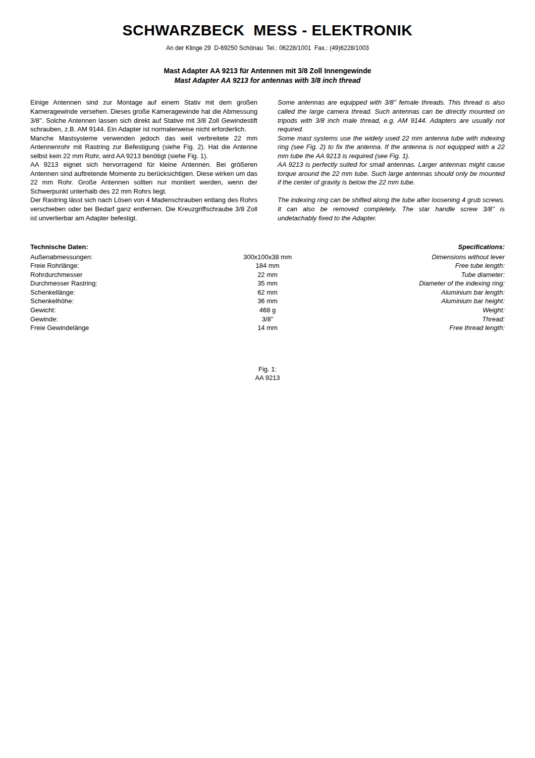SCHWARZBECK MESS - ELEKTRONIK
An der Klinge 29 D-69250 Schönau Tel.: 06228/1001 Fax.: (49)6228/1003
Mast Adapter AA 9213 für Antennen mit 3/8 Zoll Innengewinde Mast Adapter AA 9213 for antennas with 3/8 inch thread
Einige Antennen sind zur Montage auf einem Stativ mit dem großen Kameragewinde versehen. Dieses große Kameragewinde hat die Abmessung 3/8''. Solche Antennen lassen sich direkt auf Stative mit 3/8 Zoll Gewindestift schrauben, z.B. AM 9144. Ein Adapter ist normalerweise nicht erforderlich.
Manche Mastsysteme verwenden jedoch das weit verbreitete 22 mm Antennenrohr mit Rastring zur Befestigung (siehe Fig. 2). Hat die Antenne selbst kein 22 mm Rohr, wird AA 9213 benötigt (siehe Fig. 1).
AA 9213 eignet sich hervorragend für kleine Antennen. Bei größeren Antennen sind auftretende Momente zu berücksichtigen. Diese wirken um das 22 mm Rohr. Große Antennen sollten nur montiert werden, wenn der Schwerpunkt unterhalb des 22 mm Rohrs liegt.
Der Rastring lässt sich nach Lösen von 4 Madenschrauben entlang des Rohrs verschieben oder bei Bedarf ganz entfernen. Die Kreuzgriffschraube 3/8 Zoll ist unverlierbar am Adapter befestigt.
Some antennas are equipped with 3/8'' female threads. This thread is also called the large camera thread. Such antennas can be directly mounted on tripods with 3/8 inch male thread, e.g. AM 9144. Adapters are usually not required.
Some mast systems use the widely used 22 mm antenna tube with indexing ring (see Fig. 2) to fix the antenna. If the antenna is not equipped with a 22 mm tube the AA 9213 is required (see Fig. 1).
AA 9213 is perfectly suited for small antennas. Larger antennas might cause torque around the 22 mm tube. Such large antennas should only be mounted if the center of gravity is below the 22 mm tube.
The indexing ring can be shifted along the tube after loosening 4 grub screws. It can also be removed completely. The star handle screw 3/8'' is undetachably fixed to the Adapter.
Technische Daten: Specifications:
| Außenabmessungen: | 300x100x38 mm | Dimensions without lever |
| Freie Rohrlänge: | 184 mm | Free tube length: |
| Rohrdurchmesser | 22 mm | Tube diameter: |
| Durchmesser Rastring: | 35 mm | Diameter of the indexing ring: |
| Schenkellänge: | 62 mm | Aluminium bar length: |
| Schenkelhöhe: | 36 mm | Aluminium bar height: |
| Gewicht: | 468 g | Weight: |
| Gewinde: | 3/8" | Thread: |
| Freie Gewindelänge | 14 mm | Free thread length: |
Fig. 1:
AA 9213